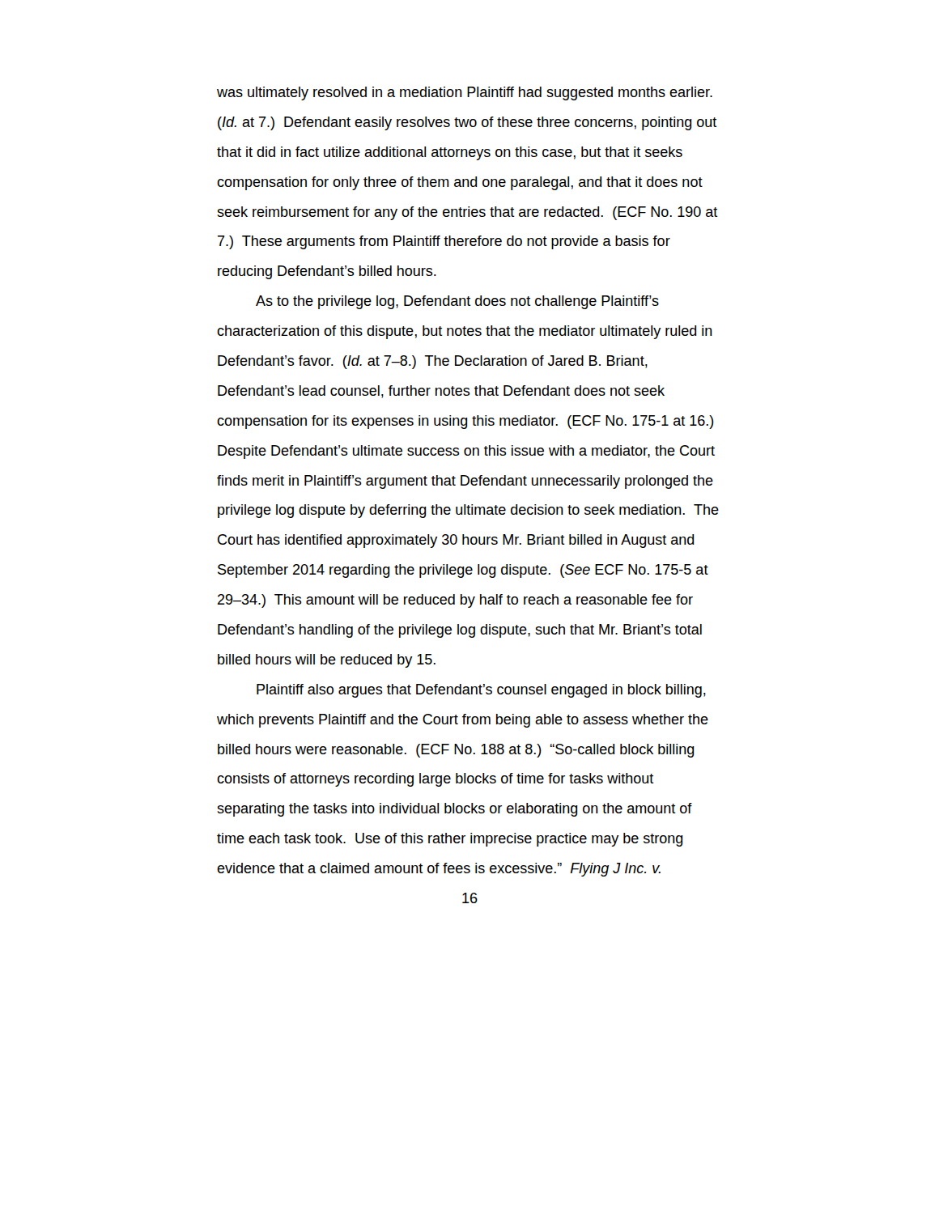was ultimately resolved in a mediation Plaintiff had suggested months earlier. (Id. at 7.) Defendant easily resolves two of these three concerns, pointing out that it did in fact utilize additional attorneys on this case, but that it seeks compensation for only three of them and one paralegal, and that it does not seek reimbursement for any of the entries that are redacted. (ECF No. 190 at 7.) These arguments from Plaintiff therefore do not provide a basis for reducing Defendant’s billed hours.
As to the privilege log, Defendant does not challenge Plaintiff’s characterization of this dispute, but notes that the mediator ultimately ruled in Defendant’s favor. (Id. at 7–8.) The Declaration of Jared B. Briant, Defendant’s lead counsel, further notes that Defendant does not seek compensation for its expenses in using this mediator. (ECF No. 175-1 at 16.) Despite Defendant’s ultimate success on this issue with a mediator, the Court finds merit in Plaintiff’s argument that Defendant unnecessarily prolonged the privilege log dispute by deferring the ultimate decision to seek mediation. The Court has identified approximately 30 hours Mr. Briant billed in August and September 2014 regarding the privilege log dispute. (See ECF No. 175-5 at 29–34.) This amount will be reduced by half to reach a reasonable fee for Defendant’s handling of the privilege log dispute, such that Mr. Briant’s total billed hours will be reduced by 15.
Plaintiff also argues that Defendant’s counsel engaged in block billing, which prevents Plaintiff and the Court from being able to assess whether the billed hours were reasonable. (ECF No. 188 at 8.) “So-called block billing consists of attorneys recording large blocks of time for tasks without separating the tasks into individual blocks or elaborating on the amount of time each task took. Use of this rather imprecise practice may be strong evidence that a claimed amount of fees is excessive.” Flying J Inc. v.
16